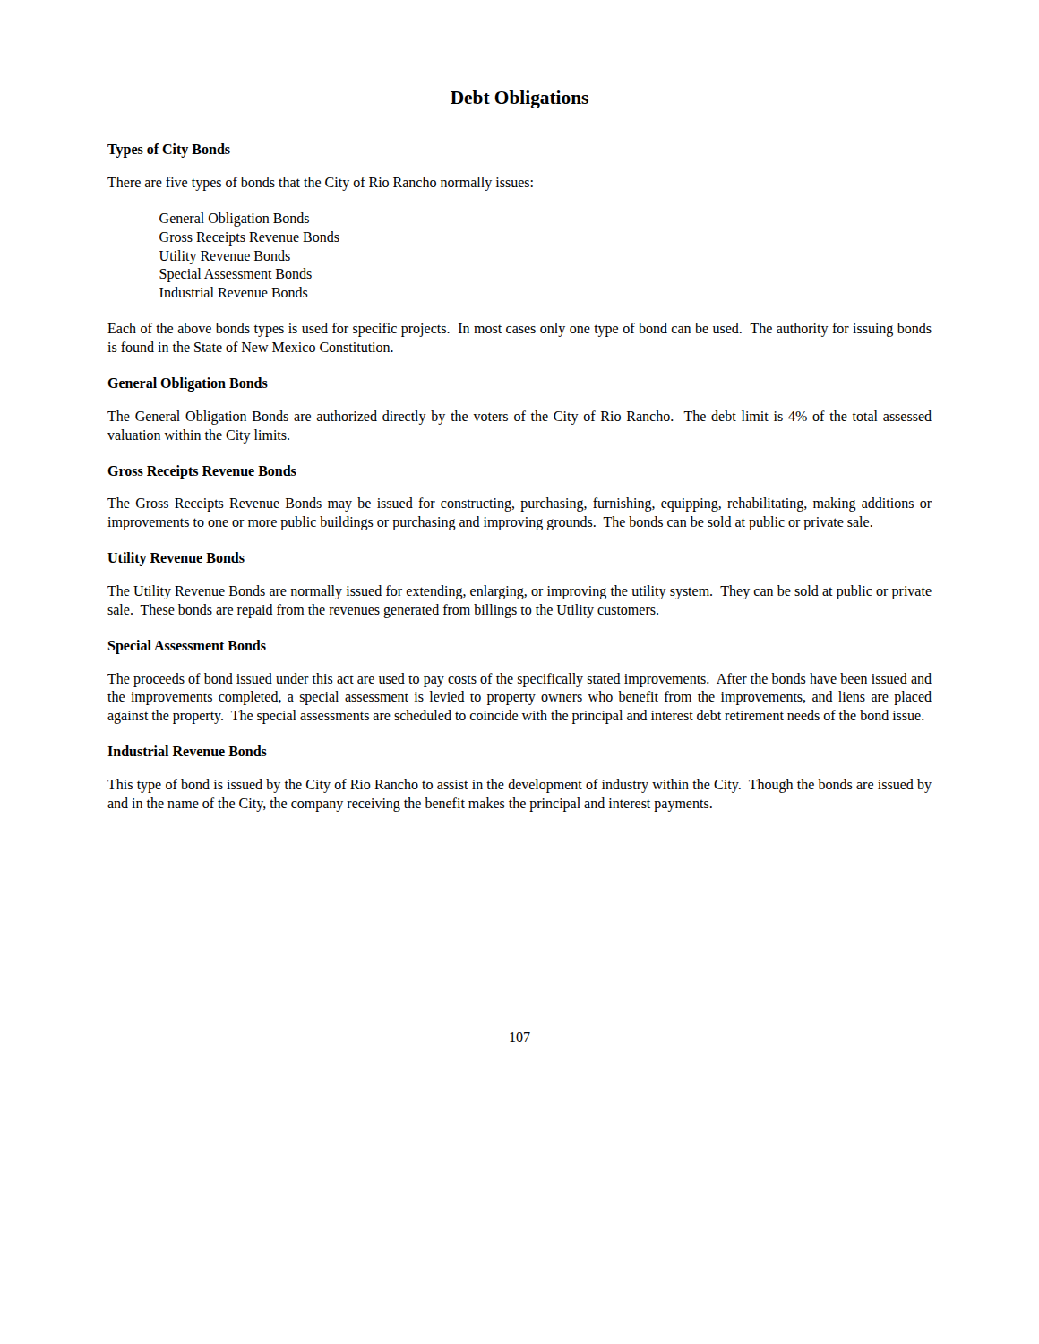Debt Obligations
Types of City Bonds
There are five types of bonds that the City of Rio Rancho normally issues:
General Obligation Bonds
Gross Receipts Revenue Bonds
Utility Revenue Bonds
Special Assessment Bonds
Industrial Revenue Bonds
Each of the above bonds types is used for specific projects. In most cases only one type of bond can be used. The authority for issuing bonds is found in the State of New Mexico Constitution.
General Obligation Bonds
The General Obligation Bonds are authorized directly by the voters of the City of Rio Rancho. The debt limit is 4% of the total assessed valuation within the City limits.
Gross Receipts Revenue Bonds
The Gross Receipts Revenue Bonds may be issued for constructing, purchasing, furnishing, equipping, rehabilitating, making additions or improvements to one or more public buildings or purchasing and improving grounds. The bonds can be sold at public or private sale.
Utility Revenue Bonds
The Utility Revenue Bonds are normally issued for extending, enlarging, or improving the utility system. They can be sold at public or private sale. These bonds are repaid from the revenues generated from billings to the Utility customers.
Special Assessment Bonds
The proceeds of bond issued under this act are used to pay costs of the specifically stated improvements. After the bonds have been issued and the improvements completed, a special assessment is levied to property owners who benefit from the improvements, and liens are placed against the property. The special assessments are scheduled to coincide with the principal and interest debt retirement needs of the bond issue.
Industrial Revenue Bonds
This type of bond is issued by the City of Rio Rancho to assist in the development of industry within the City. Though the bonds are issued by and in the name of the City, the company receiving the benefit makes the principal and interest payments.
107